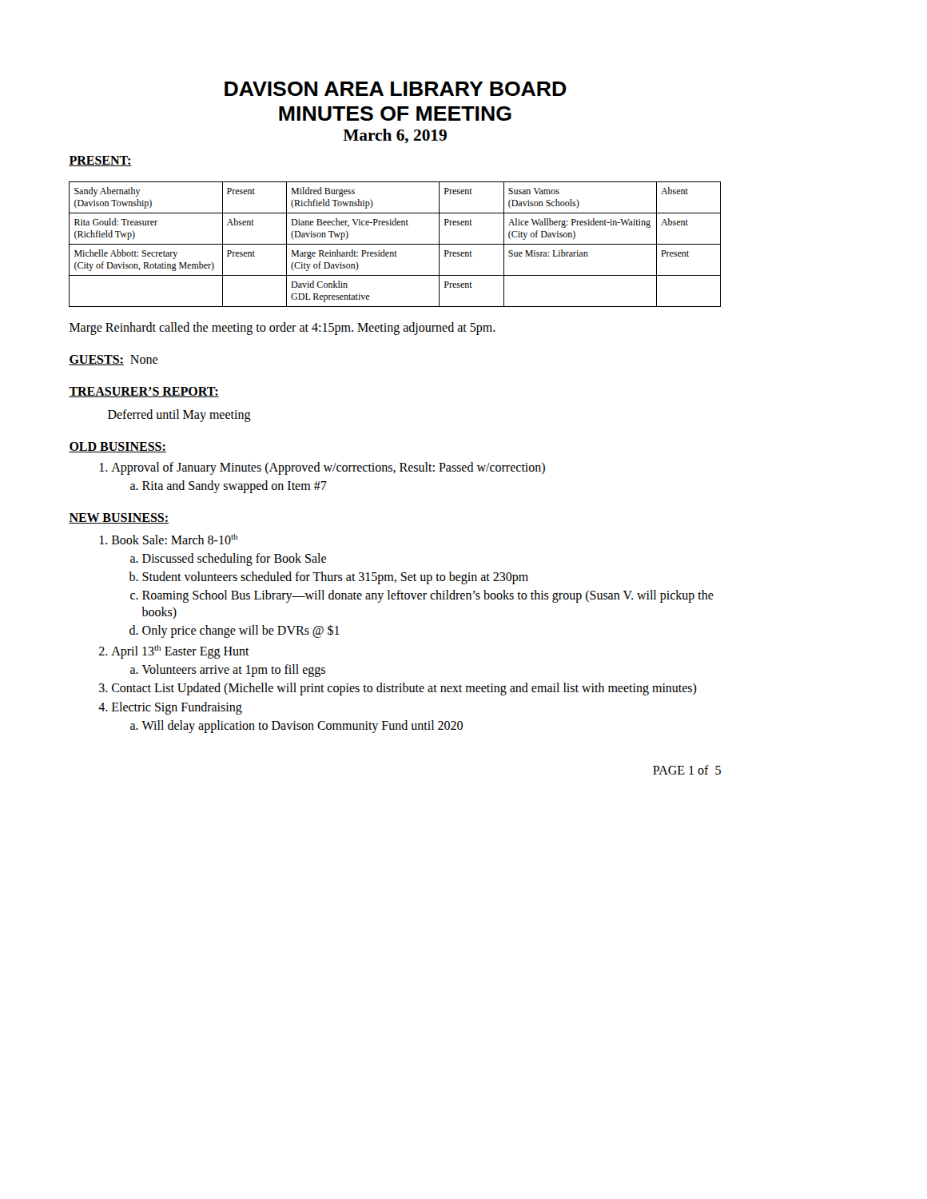DAVISON AREA LIBRARY BOARD
MINUTES OF MEETINGMarch 6, 2019
PRESENT:
| Sandy Abernathy (Davison Township) | Present | Mildred Burgess (Richfield Township) | Present | Susan Vamos (Davison Schools) | Absent |
| Rita Gould: Treasurer (Richfield Twp) | Absent | Diane Beecher, Vice-President (Davison Twp) | Present | Alice Wallberg: President-in-Waiting (City of Davison) | Absent |
| Michelle Abbott: Secretary (City of Davison, Rotating Member) | Present | Marge Reinhardt: President (City of Davison) | Present | Sue Misra: Librarian | Present |
| | | David Conklin GDL Representative | Present | | |
Marge Reinhardt called the meeting to order at 4:15pm. Meeting adjourned at 5pm.
GUESTS:
None
TREASURER’S REPORT:
Deferred until May meeting
OLD BUSINESS:
Approval of January Minutes (Approved w/corrections, Result: Passed w/correction)
Rita and Sandy swapped on Item #7
NEW BUSINESS:
Book Sale: March 8-10th
Discussed scheduling for Book Sale
Student volunteers scheduled for Thurs at 315pm, Set up to begin at 230pm
Roaming School Bus Library—will donate any leftover children’s books to this group (Susan V. will pickup the books)
Only price change will be DVRs @ $1
April 13th Easter Egg Hunt
Volunteers arrive at 1pm to fill eggs
Contact List Updated (Michelle will print copies to distribute at next meeting and email list with meeting minutes)
Electric Sign Fundraising
Will delay application to Davison Community Fund until 2020
PAGE 1 of 5